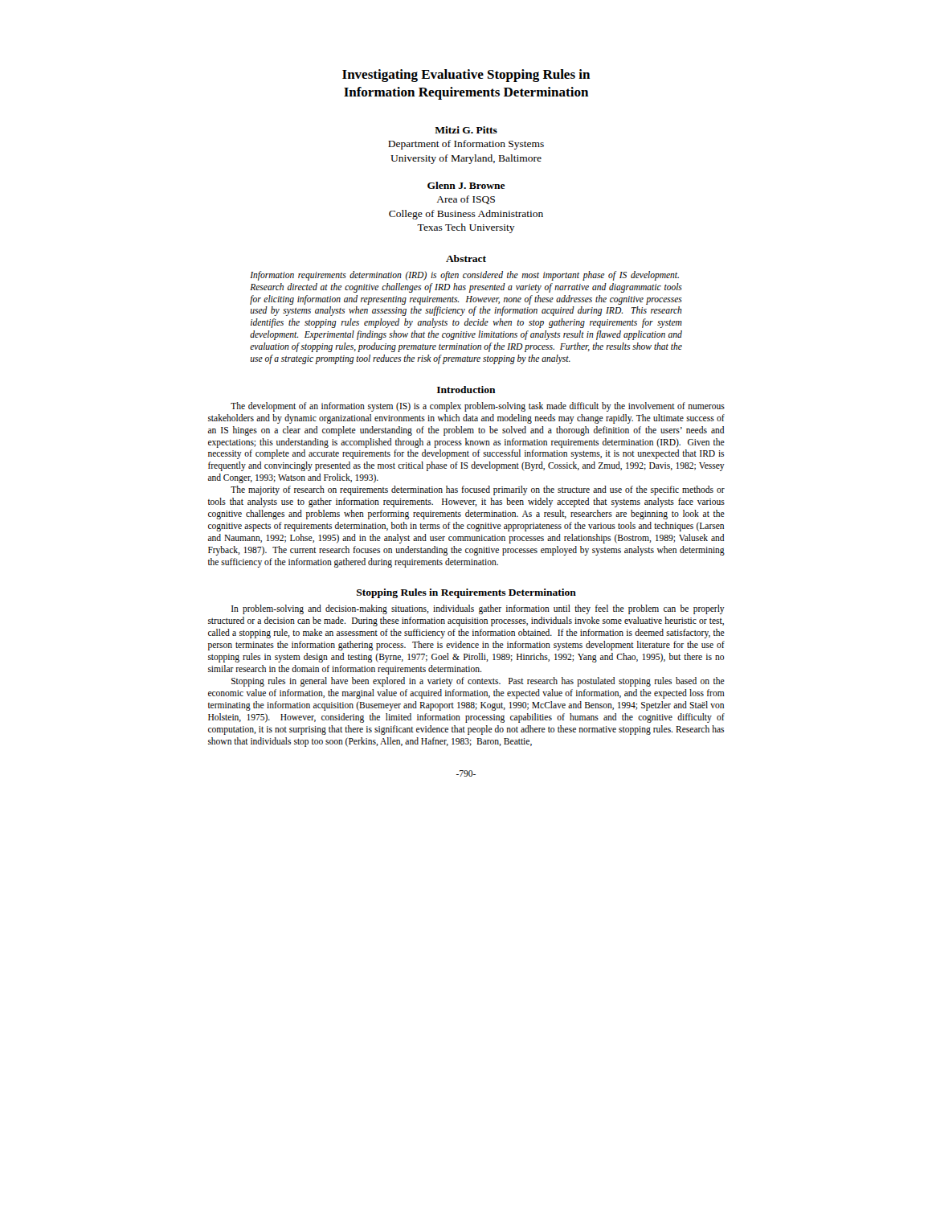Investigating Evaluative Stopping Rules in
Information Requirements Determination
Mitzi G. Pitts
Department of Information Systems
University of Maryland, Baltimore
Glenn J. Browne
Area of ISQS
College of Business Administration
Texas Tech University
Abstract
Information requirements determination (IRD) is often considered the most important phase of IS development. Research directed at the cognitive challenges of IRD has presented a variety of narrative and diagrammatic tools for eliciting information and representing requirements. However, none of these addresses the cognitive processes used by systems analysts when assessing the sufficiency of the information acquired during IRD. This research identifies the stopping rules employed by analysts to decide when to stop gathering requirements for system development. Experimental findings show that the cognitive limitations of analysts result in flawed application and evaluation of stopping rules, producing premature termination of the IRD process. Further, the results show that the use of a strategic prompting tool reduces the risk of premature stopping by the analyst.
Introduction
The development of an information system (IS) is a complex problem-solving task made difficult by the involvement of numerous stakeholders and by dynamic organizational environments in which data and modeling needs may change rapidly. The ultimate success of an IS hinges on a clear and complete understanding of the problem to be solved and a thorough definition of the users’ needs and expectations; this understanding is accomplished through a process known as information requirements determination (IRD). Given the necessity of complete and accurate requirements for the development of successful information systems, it is not unexpected that IRD is frequently and convincingly presented as the most critical phase of IS development (Byrd, Cossick, and Zmud, 1992; Davis, 1982; Vessey and Conger, 1993; Watson and Frolick, 1993).
The majority of research on requirements determination has focused primarily on the structure and use of the specific methods or tools that analysts use to gather information requirements. However, it has been widely accepted that systems analysts face various cognitive challenges and problems when performing requirements determination. As a result, researchers are beginning to look at the cognitive aspects of requirements determination, both in terms of the cognitive appropriateness of the various tools and techniques (Larsen and Naumann, 1992; Lohse, 1995) and in the analyst and user communication processes and relationships (Bostrom, 1989; Valusek and Fryback, 1987). The current research focuses on understanding the cognitive processes employed by systems analysts when determining the sufficiency of the information gathered during requirements determination.
Stopping Rules in Requirements Determination
In problem-solving and decision-making situations, individuals gather information until they feel the problem can be properly structured or a decision can be made. During these information acquisition processes, individuals invoke some evaluative heuristic or test, called a stopping rule, to make an assessment of the sufficiency of the information obtained. If the information is deemed satisfactory, the person terminates the information gathering process. There is evidence in the information systems development literature for the use of stopping rules in system design and testing (Byrne, 1977; Goel & Pirolli, 1989; Hinrichs, 1992; Yang and Chao, 1995), but there is no similar research in the domain of information requirements determination.
Stopping rules in general have been explored in a variety of contexts. Past research has postulated stopping rules based on the economic value of information, the marginal value of acquired information, the expected value of information, and the expected loss from terminating the information acquisition (Busemeyer and Rapoport 1988; Kogut, 1990; McClave and Benson, 1994; Spetzler and Staël von Holstein, 1975). However, considering the limited information processing capabilities of humans and the cognitive difficulty of computation, it is not surprising that there is significant evidence that people do not adhere to these normative stopping rules. Research has shown that individuals stop too soon (Perkins, Allen, and Hafner, 1983; Baron, Beattie,
-790-